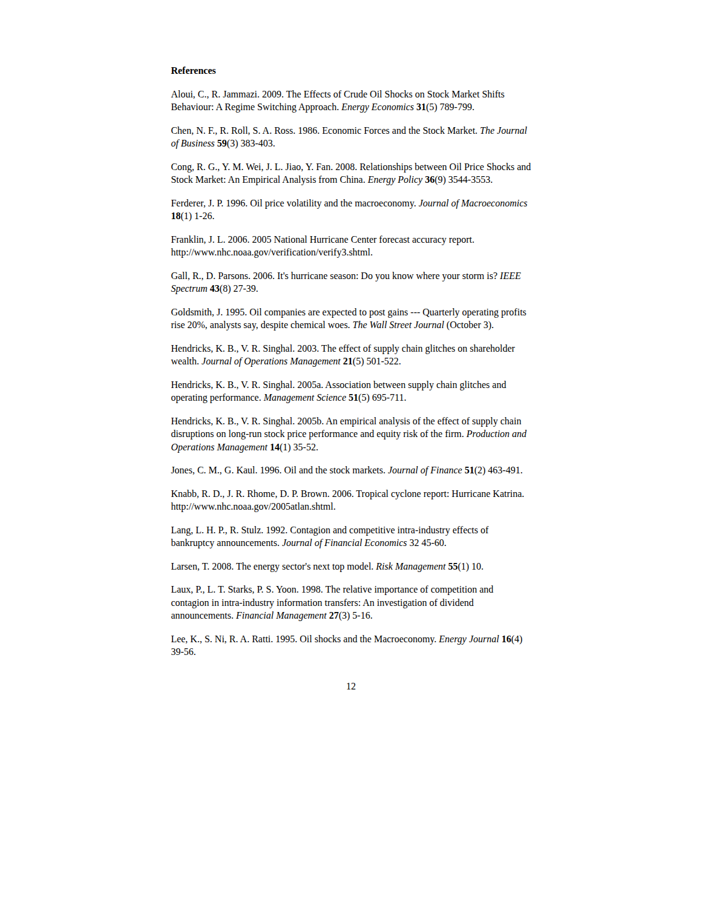References
Aloui, C., R. Jammazi. 2009. The Effects of Crude Oil Shocks on Stock Market Shifts Behaviour: A Regime Switching Approach. Energy Economics 31(5) 789-799.
Chen, N. F., R. Roll, S. A. Ross. 1986. Economic Forces and the Stock Market. The Journal of Business 59(3) 383-403.
Cong, R. G., Y. M. Wei, J. L. Jiao, Y. Fan. 2008. Relationships between Oil Price Shocks and Stock Market: An Empirical Analysis from China. Energy Policy 36(9) 3544-3553.
Ferderer, J. P. 1996. Oil price volatility and the macroeconomy. Journal of Macroeconomics 18(1) 1-26.
Franklin, J. L. 2006. 2005 National Hurricane Center forecast accuracy report. http://www.nhc.noaa.gov/verification/verify3.shtml.
Gall, R., D. Parsons. 2006. It's hurricane season: Do you know where your storm is? IEEE Spectrum 43(8) 27-39.
Goldsmith, J. 1995. Oil companies are expected to post gains --- Quarterly operating profits rise 20%, analysts say, despite chemical woes. The Wall Street Journal (October 3).
Hendricks, K. B., V. R. Singhal. 2003. The effect of supply chain glitches on shareholder wealth. Journal of Operations Management 21(5) 501-522.
Hendricks, K. B., V. R. Singhal. 2005a. Association between supply chain glitches and operating performance. Management Science 51(5) 695-711.
Hendricks, K. B., V. R. Singhal. 2005b. An empirical analysis of the effect of supply chain disruptions on long-run stock price performance and equity risk of the firm. Production and Operations Management 14(1) 35-52.
Jones, C. M., G. Kaul. 1996. Oil and the stock markets. Journal of Finance 51(2) 463-491.
Knabb, R. D., J. R. Rhome, D. P. Brown. 2006. Tropical cyclone report: Hurricane Katrina. http://www.nhc.noaa.gov/2005atlan.shtml.
Lang, L. H. P., R. Stulz. 1992. Contagion and competitive intra-industry effects of bankruptcy announcements. Journal of Financial Economics 32 45-60.
Larsen, T. 2008. The energy sector's next top model. Risk Management 55(1) 10.
Laux, P., L. T. Starks, P. S. Yoon. 1998. The relative importance of competition and contagion in intra-industry information transfers: An investigation of dividend announcements. Financial Management 27(3) 5-16.
Lee, K., S. Ni, R. A. Ratti. 1995. Oil shocks and the Macroeconomy. Energy Journal 16(4) 39-56.
12